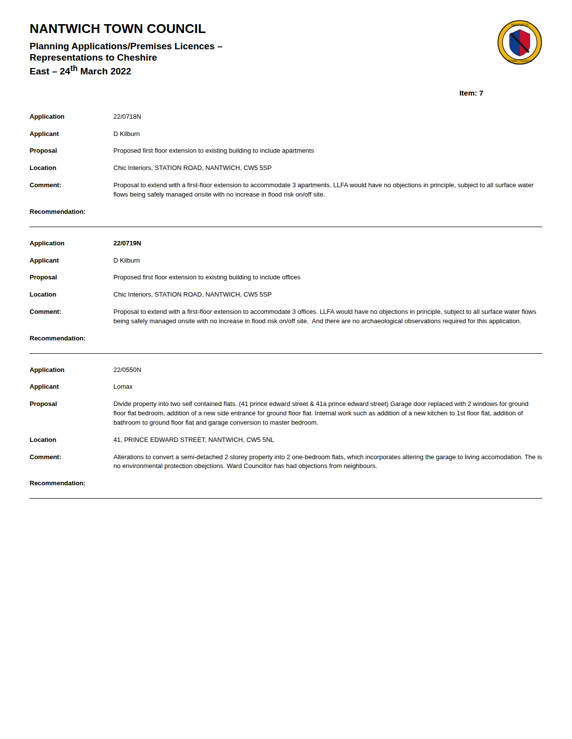NANTWICH TOWN COUNCIL
Planning Applications/Premises Licences –
Representations to Cheshire
East – 24th March 2022
NANTWICH TOWN COUNCIL
Item: 7
| Application | 22/0718N |
| Applicant | D Kilburn |
| Proposal | Proposed first floor extension to existing building to include apartments |
| Location | Chic Interiors, STATION ROAD, NANTWICH, CW5 5SP |
| Comment: | Proposal to extend with a first-floor extension to accommodate 3 apartments. LLFA would have no objections in principle, subject to all surface water flows being safely managed onsite with no increase in flood risk on/off site. |
| Recommendation: | |
| Application | 22/0719N |
| Applicant | D Kilburn |
| Proposal | Proposed first floor extension to existing building to include offices |
| Location | Chic Interiors, STATION ROAD, NANTWICH, CW5 5SP |
| Comment: | Proposal to extend with a first-floor extension to accommodate 3 offices. LLFA would have no objections in principle, subject to all surface water flows being safely managed onsite with no increase in flood risk on/off site. And there are no archaeological observations required for this application. |
| Recommendation: | |
| Application | 22/0550N |
| Applicant | Lomax |
| Proposal | Divide property into two self contained flats. (41 prince edward street & 41a prince edward street) Garage door replaced with 2 windows for ground floor flat bedroom, addition of a new side entrance for ground floor flat. Internal work such as addition of a new kitchen to 1st floor flat, addition of bathroom to ground floor flat and garage conversion to master bedroom. |
| Location | 41, PRINCE EDWARD STREET, NANTWICH, CW5 5NL |
| Comment: | Alterations to convert a semi-detached 2 storey property into 2 one-bedroom flats, which incorporates altering the garage to living accomodation. The is no environmental protection obejctions. Ward Councillor has had objections from neighbours. |
| Recommendation: | |